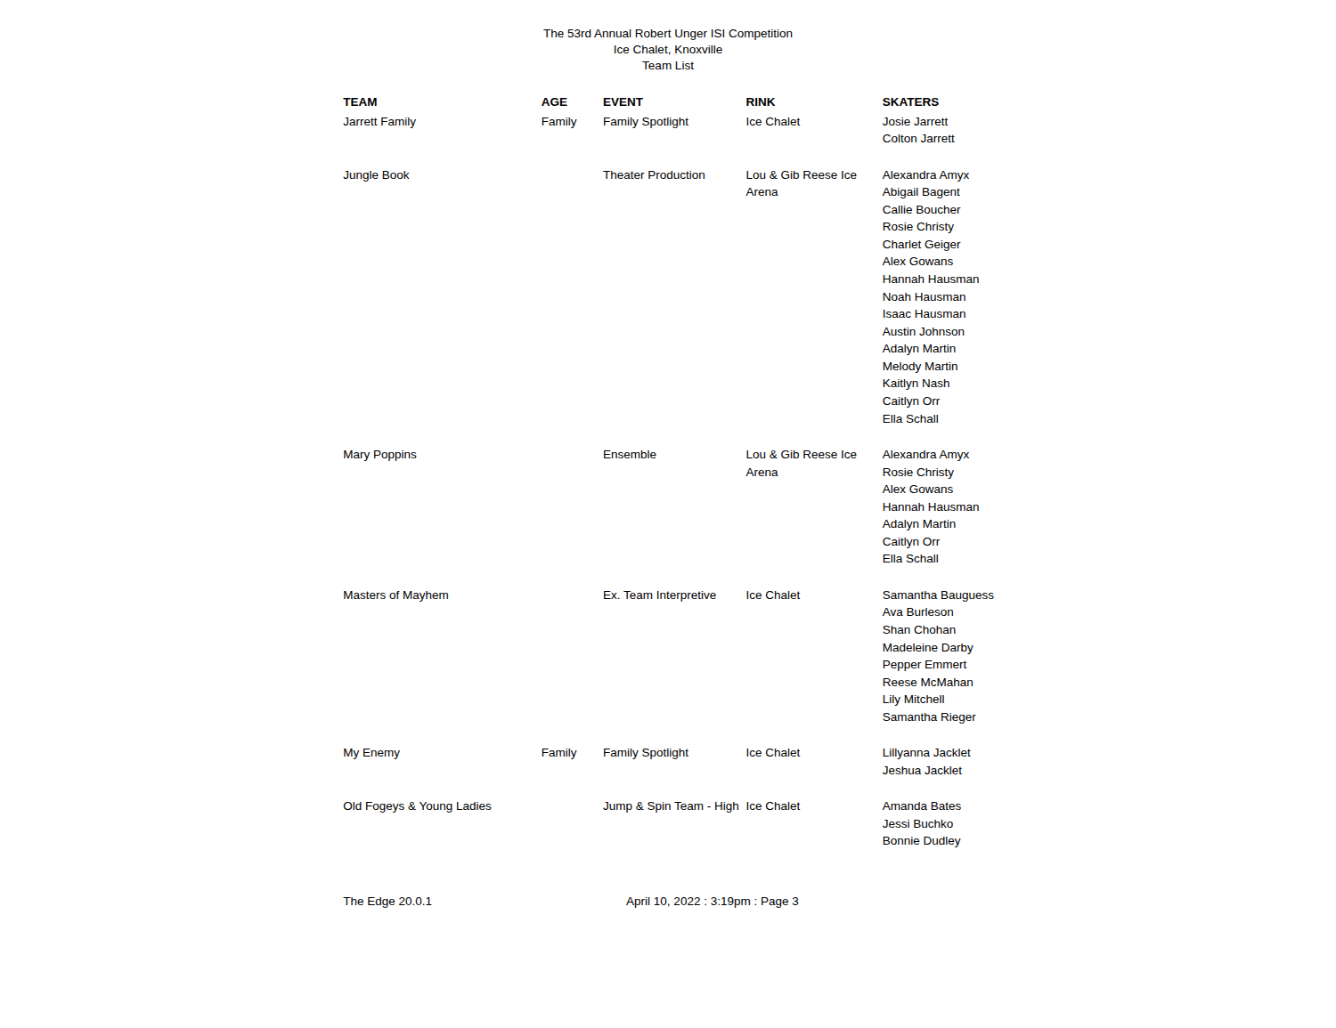The 53rd Annual Robert Unger ISI Competition
Ice Chalet, Knoxville
Team List
| TEAM | AGE | EVENT | RINK | SKATERS |
| --- | --- | --- | --- | --- |
| Jarrett Family | Family | Family Spotlight | Ice Chalet | Josie Jarrett Colton Jarrett |
| Jungle Book | | Theater Production | Lou & Gib Reese Ice Arena | Alexandra Amyx Abigail Bagent Callie Boucher Rosie Christy Charlet Geiger Alex Gowans Hannah Hausman Noah Hausman Isaac Hausman Austin Johnson Adalyn Martin Melody Martin Kaitlyn Nash Caitlyn Orr Ella Schall |
| Mary Poppins | | Ensemble | Lou & Gib Reese Ice Arena | Alexandra Amyx Rosie Christy Alex Gowans Hannah Hausman Adalyn Martin Caitlyn Orr Ella Schall |
| Masters of Mayhem | | Ex. Team Interpretive | Ice Chalet | Samantha Bauguess Ava Burleson Shan Chohan Madeleine Darby Pepper Emmert Reese McMahan Lily Mitchell Samantha Rieger |
| My Enemy | Family | Family Spotlight | Ice Chalet | Lillyanna Jacklet Jeshua Jacklet |
| Old Fogeys & Young Ladies | | Jump & Spin Team - High | Ice Chalet | Amanda Bates Jessi Buchko Bonnie Dudley |
The Edge 20.0.1
April 10, 2022 : 3:19pm : Page 3